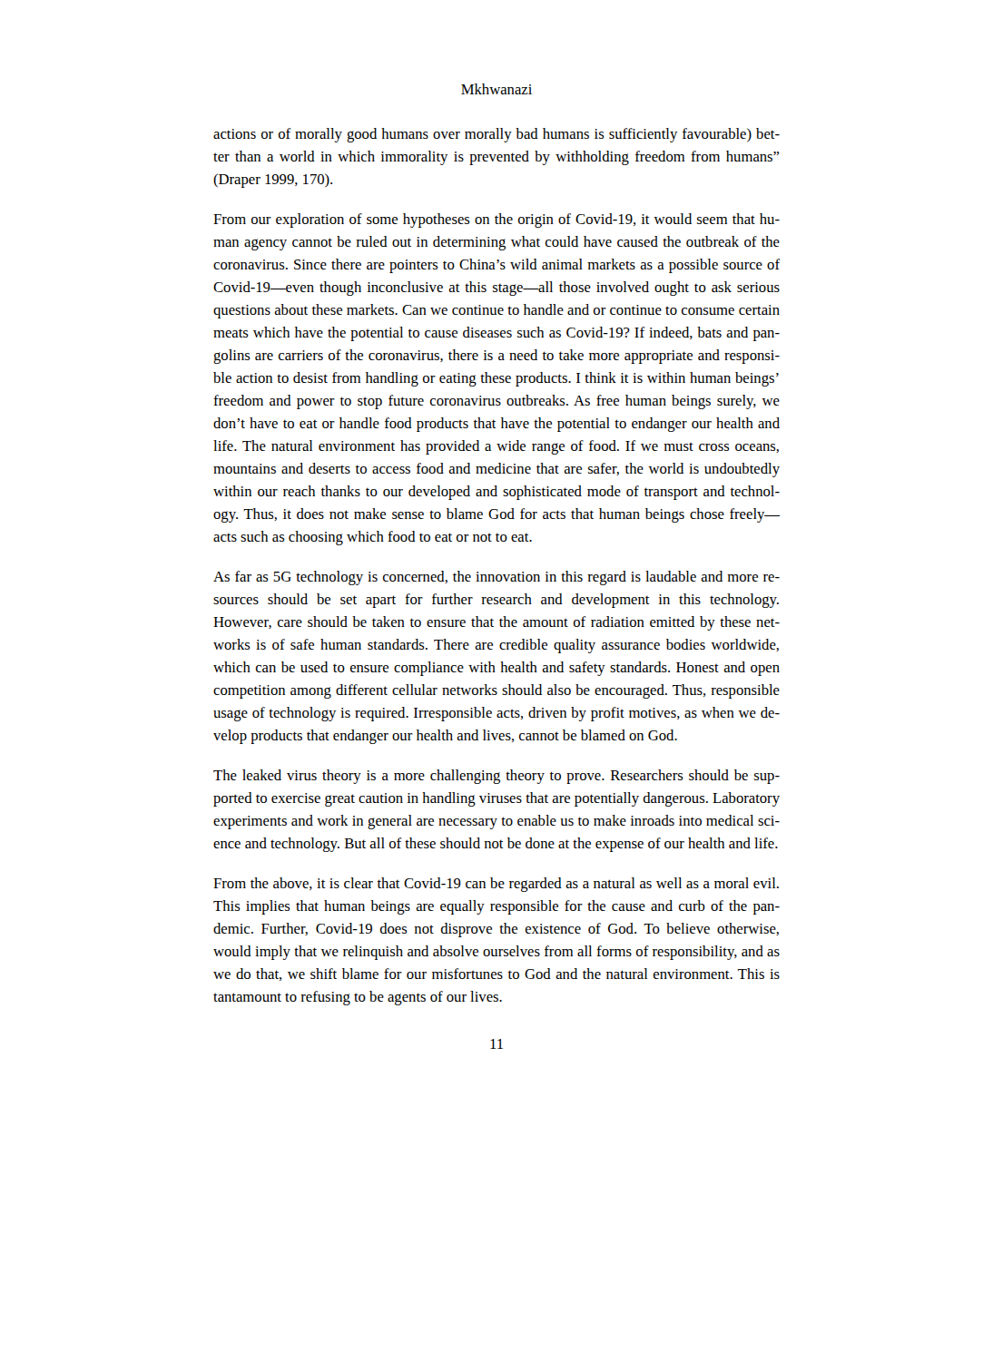Mkhwanazi
actions or of morally good humans over morally bad humans is sufficiently favourable) better than a world in which immorality is prevented by withholding freedom from humans” (Draper 1999, 170).
From our exploration of some hypotheses on the origin of Covid-19, it would seem that human agency cannot be ruled out in determining what could have caused the outbreak of the coronavirus. Since there are pointers to China’s wild animal markets as a possible source of Covid-19—even though inconclusive at this stage—all those involved ought to ask serious questions about these markets. Can we continue to handle and or continue to consume certain meats which have the potential to cause diseases such as Covid-19? If indeed, bats and pangolins are carriers of the coronavirus, there is a need to take more appropriate and responsible action to desist from handling or eating these products. I think it is within human beings’ freedom and power to stop future coronavirus outbreaks. As free human beings surely, we don’t have to eat or handle food products that have the potential to endanger our health and life. The natural environment has provided a wide range of food. If we must cross oceans, mountains and deserts to access food and medicine that are safer, the world is undoubtedly within our reach thanks to our developed and sophisticated mode of transport and technology. Thus, it does not make sense to blame God for acts that human beings chose freely—acts such as choosing which food to eat or not to eat.
As far as 5G technology is concerned, the innovation in this regard is laudable and more resources should be set apart for further research and development in this technology. However, care should be taken to ensure that the amount of radiation emitted by these networks is of safe human standards. There are credible quality assurance bodies worldwide, which can be used to ensure compliance with health and safety standards. Honest and open competition among different cellular networks should also be encouraged. Thus, responsible usage of technology is required. Irresponsible acts, driven by profit motives, as when we develop products that endanger our health and lives, cannot be blamed on God.
The leaked virus theory is a more challenging theory to prove. Researchers should be supported to exercise great caution in handling viruses that are potentially dangerous. Laboratory experiments and work in general are necessary to enable us to make inroads into medical science and technology. But all of these should not be done at the expense of our health and life.
From the above, it is clear that Covid-19 can be regarded as a natural as well as a moral evil. This implies that human beings are equally responsible for the cause and curb of the pandemic. Further, Covid-19 does not disprove the existence of God. To believe otherwise, would imply that we relinquish and absolve ourselves from all forms of responsibility, and as we do that, we shift blame for our misfortunes to God and the natural environment. This is tantamount to refusing to be agents of our lives.
11